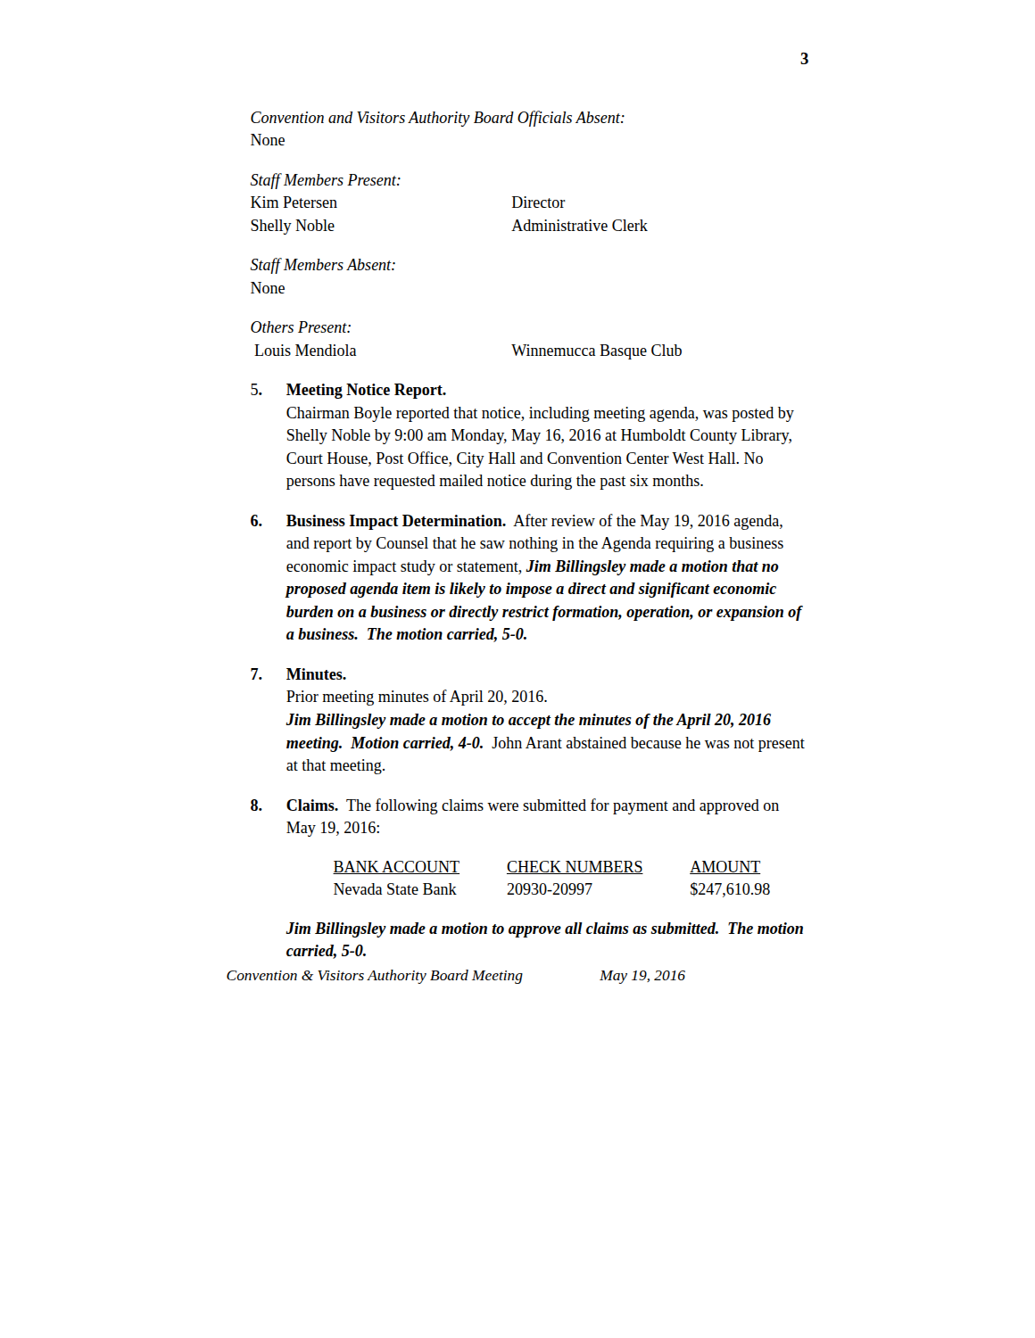3
Convention and Visitors Authority Board Officials Absent:
None
Staff Members Present:
| Kim Petersen | Director |
| Shelly Noble | Administrative Clerk |
Staff Members Absent:
None
Others Present:
| Louis Mendiola | Winnemucca Basque Club |
5.
Meeting Notice Report.
Chairman Boyle reported that notice, including meeting agenda, was posted by Shelly Noble by 9:00 am Monday, May 16, 2016 at Humboldt County Library, Court House, Post Office, City Hall and Convention Center West Hall. No persons have requested mailed notice during the past six months.
6.
Business Impact Determination. After review of the May 19, 2016 agenda, and report by Counsel that he saw nothing in the Agenda requiring a business economic impact study or statement, Jim Billingsley made a motion that no proposed agenda item is likely to impose a direct and significant economic burden on a business or directly restrict formation, operation, or expansion of a business. The motion carried, 5-0.
7.
Minutes.
Prior meeting minutes of April 20, 2016.
Jim Billingsley made a motion to accept the minutes of the April 20, 2016 meeting. Motion carried, 4-0. John Arant abstained because he was not present at that meeting.
8.
Claims. The following claims were submitted for payment and approved on May 19, 2016:
| BANK ACCOUNT | CHECK NUMBERS | AMOUNT |
| Nevada State Bank | 20930-20997 | $247,610.98 |
Jim Billingsley made a motion to approve all claims as submitted. The motion carried, 5-0.
Convention & Visitors Authority Board Meeting May 19, 2016